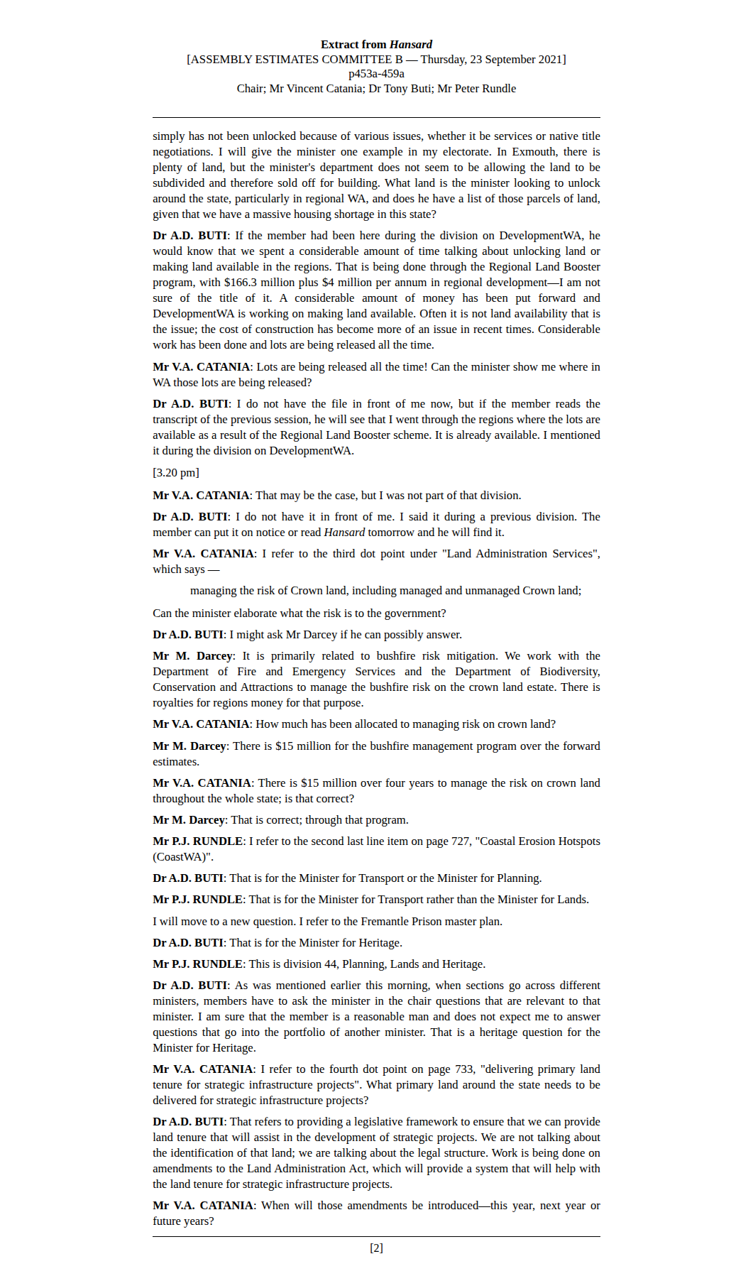Extract from Hansard
[ASSEMBLY ESTIMATES COMMITTEE B — Thursday, 23 September 2021]
p453a-459a
Chair; Mr Vincent Catania; Dr Tony Buti; Mr Peter Rundle
simply has not been unlocked because of various issues, whether it be services or native title negotiations. I will give the minister one example in my electorate. In Exmouth, there is plenty of land, but the minister's department does not seem to be allowing the land to be subdivided and therefore sold off for building. What land is the minister looking to unlock around the state, particularly in regional WA, and does he have a list of those parcels of land, given that we have a massive housing shortage in this state?
Dr A.D. BUTI: If the member had been here during the division on DevelopmentWA, he would know that we spent a considerable amount of time talking about unlocking land or making land available in the regions. That is being done through the Regional Land Booster program, with $166.3 million plus $4 million per annum in regional development—I am not sure of the title of it. A considerable amount of money has been put forward and DevelopmentWA is working on making land available. Often it is not land availability that is the issue; the cost of construction has become more of an issue in recent times. Considerable work has been done and lots are being released all the time.
Mr V.A. CATANIA: Lots are being released all the time! Can the minister show me where in WA those lots are being released?
Dr A.D. BUTI: I do not have the file in front of me now, but if the member reads the transcript of the previous session, he will see that I went through the regions where the lots are available as a result of the Regional Land Booster scheme. It is already available. I mentioned it during the division on DevelopmentWA.
[3.20 pm]
Mr V.A. CATANIA: That may be the case, but I was not part of that division.
Dr A.D. BUTI: I do not have it in front of me. I said it during a previous division. The member can put it on notice or read Hansard tomorrow and he will find it.
Mr V.A. CATANIA: I refer to the third dot point under "Land Administration Services", which says —
managing the risk of Crown land, including managed and unmanaged Crown land;
Can the minister elaborate what the risk is to the government?
Dr A.D. BUTI: I might ask Mr Darcey if he can possibly answer.
Mr M. Darcey: It is primarily related to bushfire risk mitigation. We work with the Department of Fire and Emergency Services and the Department of Biodiversity, Conservation and Attractions to manage the bushfire risk on the crown land estate. There is royalties for regions money for that purpose.
Mr V.A. CATANIA: How much has been allocated to managing risk on crown land?
Mr M. Darcey: There is $15 million for the bushfire management program over the forward estimates.
Mr V.A. CATANIA: There is $15 million over four years to manage the risk on crown land throughout the whole state; is that correct?
Mr M. Darcey: That is correct; through that program.
Mr P.J. RUNDLE: I refer to the second last line item on page 727, "Coastal Erosion Hotspots (CoastWA)".
Dr A.D. BUTI: That is for the Minister for Transport or the Minister for Planning.
Mr P.J. RUNDLE: That is for the Minister for Transport rather than the Minister for Lands.
I will move to a new question. I refer to the Fremantle Prison master plan.
Dr A.D. BUTI: That is for the Minister for Heritage.
Mr P.J. RUNDLE: This is division 44, Planning, Lands and Heritage.
Dr A.D. BUTI: As was mentioned earlier this morning, when sections go across different ministers, members have to ask the minister in the chair questions that are relevant to that minister. I am sure that the member is a reasonable man and does not expect me to answer questions that go into the portfolio of another minister. That is a heritage question for the Minister for Heritage.
Mr V.A. CATANIA: I refer to the fourth dot point on page 733, "delivering primary land tenure for strategic infrastructure projects". What primary land around the state needs to be delivered for strategic infrastructure projects?
Dr A.D. BUTI: That refers to providing a legislative framework to ensure that we can provide land tenure that will assist in the development of strategic projects. We are not talking about the identification of that land; we are talking about the legal structure. Work is being done on amendments to the Land Administration Act, which will provide a system that will help with the land tenure for strategic infrastructure projects.
Mr V.A. CATANIA: When will those amendments be introduced—this year, next year or future years?
[2]